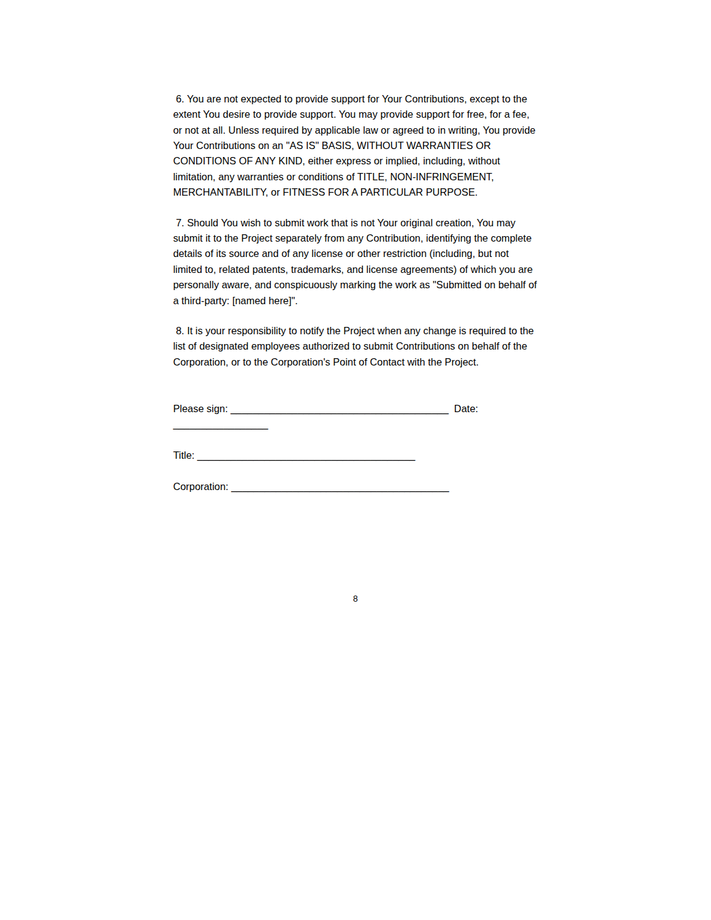6. You are not expected to provide support for Your Contributions, except to the extent You desire to provide support. You may provide support for free, for a fee, or not at all. Unless required by applicable law or agreed to in writing, You provide Your Contributions on an "AS IS" BASIS, WITHOUT WARRANTIES OR CONDITIONS OF ANY KIND, either express or implied, including, without limitation, any warranties or conditions of TITLE, NON-INFRINGEMENT, MERCHANTABILITY, or FITNESS FOR A PARTICULAR PURPOSE.
7. Should You wish to submit work that is not Your original creation, You may submit it to the Project separately from any Contribution, identifying the complete details of its source and of any license or other restriction (including, but not limited to, related patents, trademarks, and license agreements) of which you are personally aware, and conspicuously marking the work as "Submitted on behalf of a third-party: [named here]".
8. It is your responsibility to notify the Project when any change is required to the list of designated employees authorized to submit Contributions on behalf of the Corporation, or to the Corporation's Point of Contact with the Project.
Please sign: _______________________________________ Date: _________________
Title: _______________________________________
Corporation: _______________________________________
8